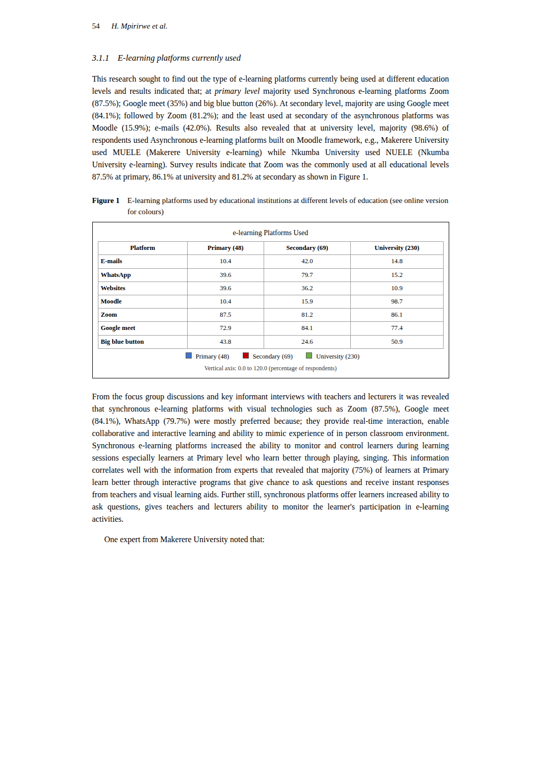54 H. Mpirirwe et al.
3.1.1 E-learning platforms currently used
This research sought to find out the type of e-learning platforms currently being used at different education levels and results indicated that; at primary level majority used Synchronous e-learning platforms Zoom (87.5%); Google meet (35%) and big blue button (26%). At secondary level, majority are using Google meet (84.1%); followed by Zoom (81.2%); and the least used at secondary of the asynchronous platforms was Moodle (15.9%); e-mails (42.0%). Results also revealed that at university level, majority (98.6%) of respondents used Asynchronous e-learning platforms built on Moodle framework, e.g., Makerere University used MUELE (Makerere University e-learning) while Nkumba University used NUELE (Nkumba University e-learning). Survey results indicate that Zoom was the commonly used at all educational levels 87.5% at primary, 86.1% at university and 81.2% at secondary as shown in Figure 1.
Figure 1 E-learning platforms used by educational institutions at different levels of education (see online version for colours)
e-learning Platforms Used
| Platform | Primary (48) | Secondary (69) | University (230) |
| --- | --- | --- | --- |
| E-mails | 10.4 | 42.0 | 14.8 |
| WhatsApp | 39.6 | 79.7 | 15.2 |
| Websites | 39.6 | 36.2 | 10.9 |
| Moodle | 10.4 | 15.9 | 98.7 |
| Zoom | 87.5 | 81.2 | 86.1 |
| Google meet | 72.9 | 84.1 | 77.4 |
| Big blue button | 43.8 | 24.6 | 50.9 |
Primary (48) Secondary (69) University (230)
Vertical axis: 0.0 to 120.0 (percentage of respondents)
From the focus group discussions and key informant interviews with teachers and lecturers it was revealed that synchronous e-learning platforms with visual technologies such as Zoom (87.5%), Google meet (84.1%), WhatsApp (79.7%) were mostly preferred because; they provide real-time interaction, enable collaborative and interactive learning and ability to mimic experience of in person classroom environment. Synchronous e-learning platforms increased the ability to monitor and control learners during learning sessions especially learners at Primary level who learn better through playing, singing. This information correlates well with the information from experts that revealed that majority (75%) of learners at Primary learn better through interactive programs that give chance to ask questions and receive instant responses from teachers and visual learning aids. Further still, synchronous platforms offer learners increased ability to ask questions, gives teachers and lecturers ability to monitor the learner's participation in e-learning activities.
One expert from Makerere University noted that: